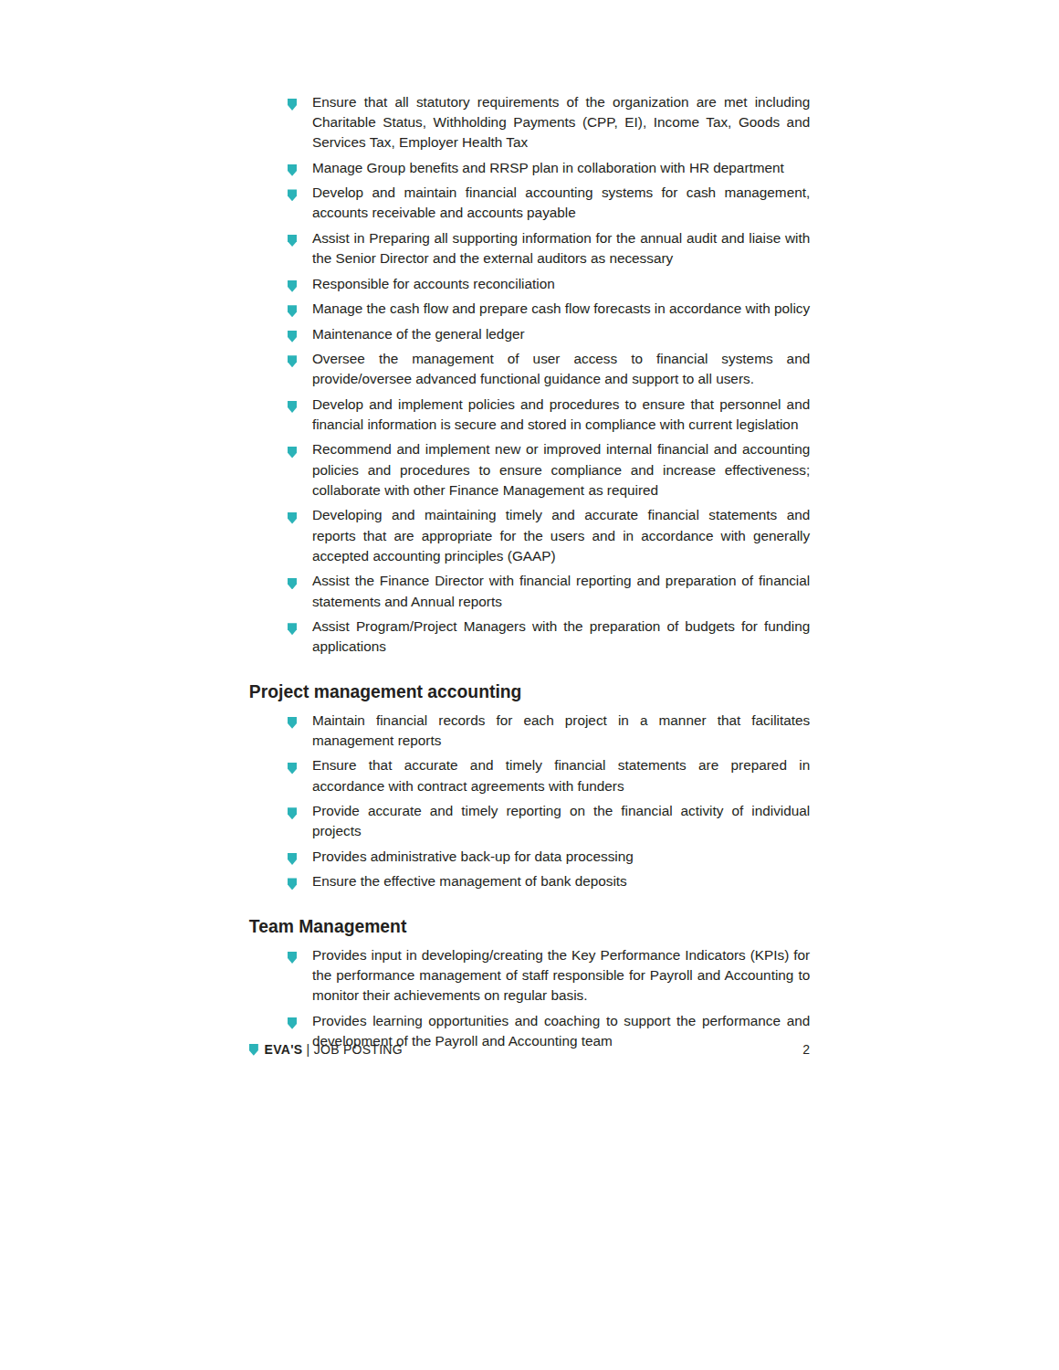Ensure that all statutory requirements of the organization are met including Charitable Status, Withholding Payments (CPP, EI), Income Tax, Goods and Services Tax, Employer Health Tax
Manage Group benefits and RRSP plan in collaboration with HR department
Develop and maintain financial accounting systems for cash management, accounts receivable and accounts payable
Assist in Preparing all supporting information for the annual audit and liaise with the Senior Director and the external auditors as necessary
Responsible for accounts reconciliation
Manage the cash flow and prepare cash flow forecasts in accordance with policy
Maintenance of the general ledger
Oversee the management of user access to financial systems and provide/oversee advanced functional guidance and support to all users.
Develop and implement policies and procedures to ensure that personnel and financial information is secure and stored in compliance with current legislation
Recommend and implement new or improved internal financial and accounting policies and procedures to ensure compliance and increase effectiveness; collaborate with other Finance Management as required
Developing and maintaining timely and accurate financial statements and reports that are appropriate for the users and in accordance with generally accepted accounting principles (GAAP)
Assist the Finance Director with financial reporting and preparation of financial statements and Annual reports
Assist Program/Project Managers with the preparation of budgets for funding applications
Project management accounting
Maintain financial records for each project in a manner that facilitates management reports
Ensure that accurate and timely financial statements are prepared in accordance with contract agreements with funders
Provide accurate and timely reporting on the financial activity of individual projects
Provides administrative back-up for data processing
Ensure the effective management of bank deposits
Team Management
Provides input in developing/creating the Key Performance Indicators (KPIs) for the performance management of staff responsible for Payroll and Accounting to monitor their achievements on regular basis.
Provides learning opportunities and coaching to support the performance and development of the Payroll and Accounting team
2 EVA'S | JOB POSTING